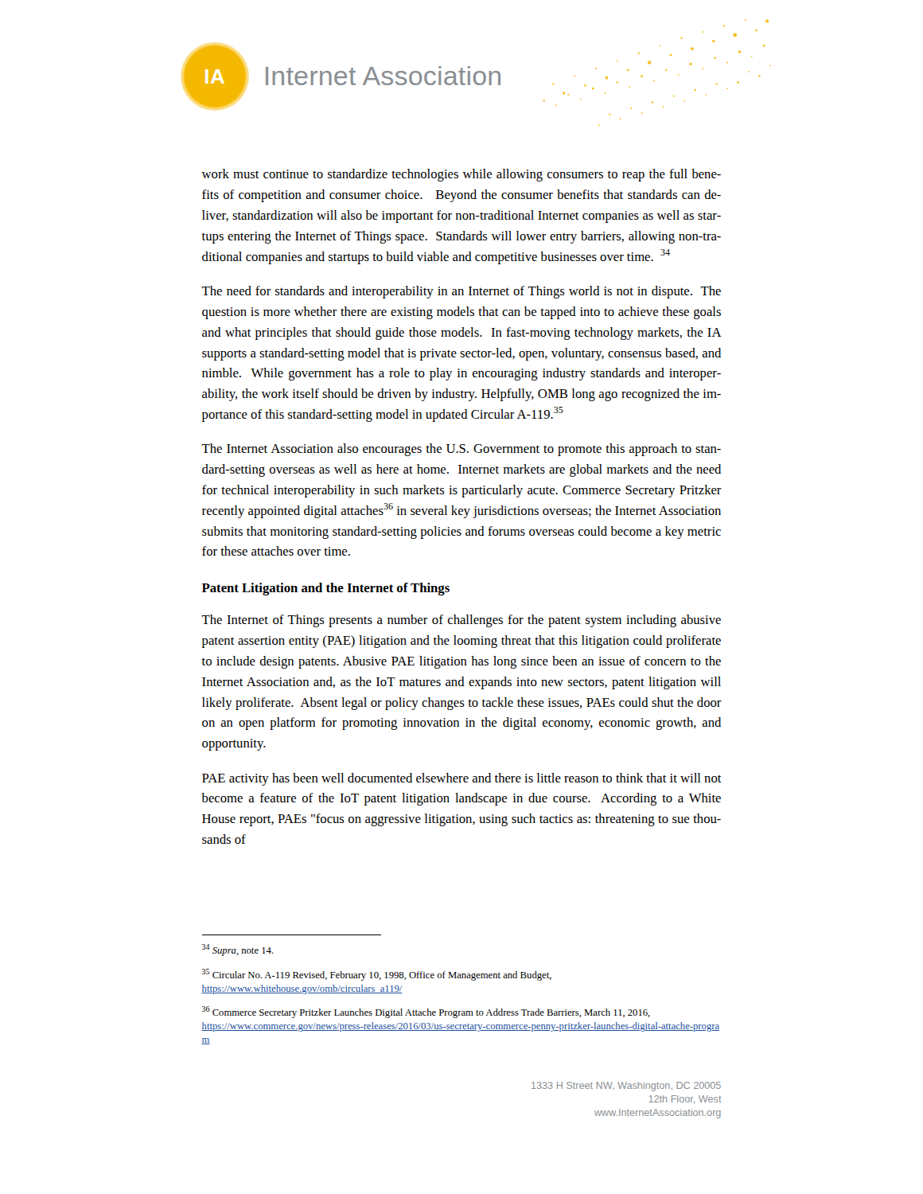Internet Association
work must continue to standardize technologies while allowing consumers to reap the full benefits of competition and consumer choice. Beyond the consumer benefits that standards can deliver, standardization will also be important for non-traditional Internet companies as well as startups entering the Internet of Things space. Standards will lower entry barriers, allowing non-traditional companies and startups to build viable and competitive businesses over time. 34
The need for standards and interoperability in an Internet of Things world is not in dispute. The question is more whether there are existing models that can be tapped into to achieve these goals and what principles that should guide those models. In fast-moving technology markets, the IA supports a standard-setting model that is private sector-led, open, voluntary, consensus based, and nimble. While government has a role to play in encouraging industry standards and interoperability, the work itself should be driven by industry. Helpfully, OMB long ago recognized the importance of this standard-setting model in updated Circular A-119.35
The Internet Association also encourages the U.S. Government to promote this approach to standard-setting overseas as well as here at home. Internet markets are global markets and the need for technical interoperability in such markets is particularly acute. Commerce Secretary Pritzker recently appointed digital attaches36 in several key jurisdictions overseas; the Internet Association submits that monitoring standard-setting policies and forums overseas could become a key metric for these attaches over time.
Patent Litigation and the Internet of Things
The Internet of Things presents a number of challenges for the patent system including abusive patent assertion entity (PAE) litigation and the looming threat that this litigation could proliferate to include design patents. Abusive PAE litigation has long since been an issue of concern to the Internet Association and, as the IoT matures and expands into new sectors, patent litigation will likely proliferate. Absent legal or policy changes to tackle these issues, PAEs could shut the door on an open platform for promoting innovation in the digital economy, economic growth, and opportunity.
PAE activity has been well documented elsewhere and there is little reason to think that it will not become a feature of the IoT patent litigation landscape in due course. According to a White House report, PAEs "focus on aggressive litigation, using such tactics as: threatening to sue thousands of
34 Supra, note 14.
35 Circular No. A-119 Revised, February 10, 1998, Office of Management and Budget,
https://www.whitehouse.gov/omb/circulars_a119/
36 Commerce Secretary Pritzker Launches Digital Attache Program to Address Trade Barriers, March 11, 2016,
https://www.commerce.gov/news/press-releases/2016/03/us-secretary-commerce-penny-pritzker-launches-digital-attache-program
1333 H Street NW, Washington, DC 20005
12th Floor, West
www.InternetAssociation.org